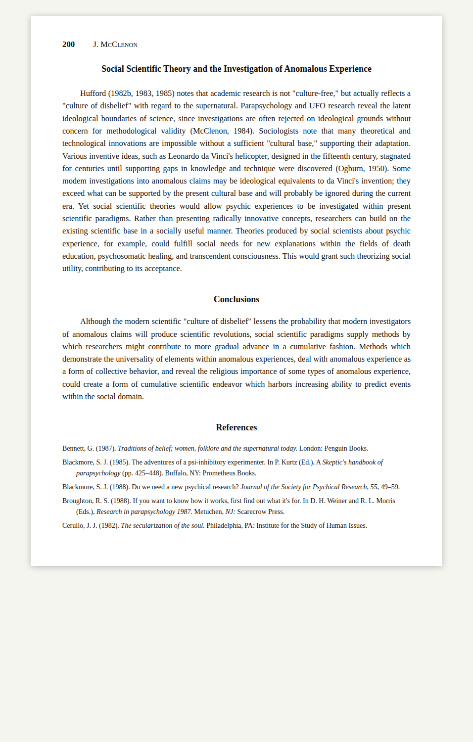200 J. McClenon
Social Scientific Theory and the Investigation of Anomalous Experience
Hufford (1982b, 1983, 1985) notes that academic research is not "culture-free," but actually reflects a "culture of disbelief" with regard to the supernatural. Parapsychology and UFO research reveal the latent ideological boundaries of science, since investigations are often rejected on ideological grounds without concern for methodological validity (McClenon, 1984). Sociologists note that many theoretical and technological innovations are impossible without a sufficient "cultural base," supporting their adaptation. Various inventive ideas, such as Leonardo da Vinci's helicopter, designed in the fifteenth century, stagnated for centuries until supporting gaps in knowledge and technique were discovered (Ogburn, 1950). Some modem investigations into anomalous claims may be ideological equivalents to da Vinci's invention; they exceed what can be supported by the present cultural base and will probably be ignored during the current era. Yet social scientific theories would allow psychic experiences to be investigated within present scientific paradigms. Rather than presenting radically innovative concepts, researchers can build on the existing scientific base in a socially useful manner. Theories produced by social scientists about psychic experience, for example, could fulfill social needs for new explanations within the fields of death education, psychosomatic healing, and transcendent consciousness. This would grant such theorizing social utility, contributing to its acceptance.
Conclusions
Although the modern scientific "culture of disbelief" lessens the probability that modern investigators of anomalous claims will produce scientific revolutions, social scientific paradigms supply methods by which researchers might contribute to more gradual advance in a cumulative fashion. Methods which demonstrate the universality of elements within anomalous experiences, deal with anomalous experience as a form of collective behavior, and reveal the religious importance of some types of anomalous experience, could create a form of cumulative scientific endeavor which harbors increasing ability to predict events within the social domain.
References
Bennett, G. (1987). Traditions of belief; women, folklore and the supernatural today. London: Penguin Books.
Blackmore, S. J. (1985). The adventures of a psi-inhibitory experimenter. In P. Kurtz (Ed.), A Skeptic's handbook of parapsychology (pp. 425–448). Buffalo, NY: Prometheus Books.
Blackmore, S. J. (1988). Do we need a new psychical research? Journal of the Society for Psychical Research, 55, 49–59.
Broughton, R. S. (1988). If you want to know how it works, first find out what it's for. In D. H. Weiner and R. L. Morris (Eds.), Research in parapsychology 1987. Metuchen, NJ: Scarecrow Press.
Cerullo, J. J. (1982). The secularization of the soul. Philadelphia, PA: Institute for the Study of Human Issues.